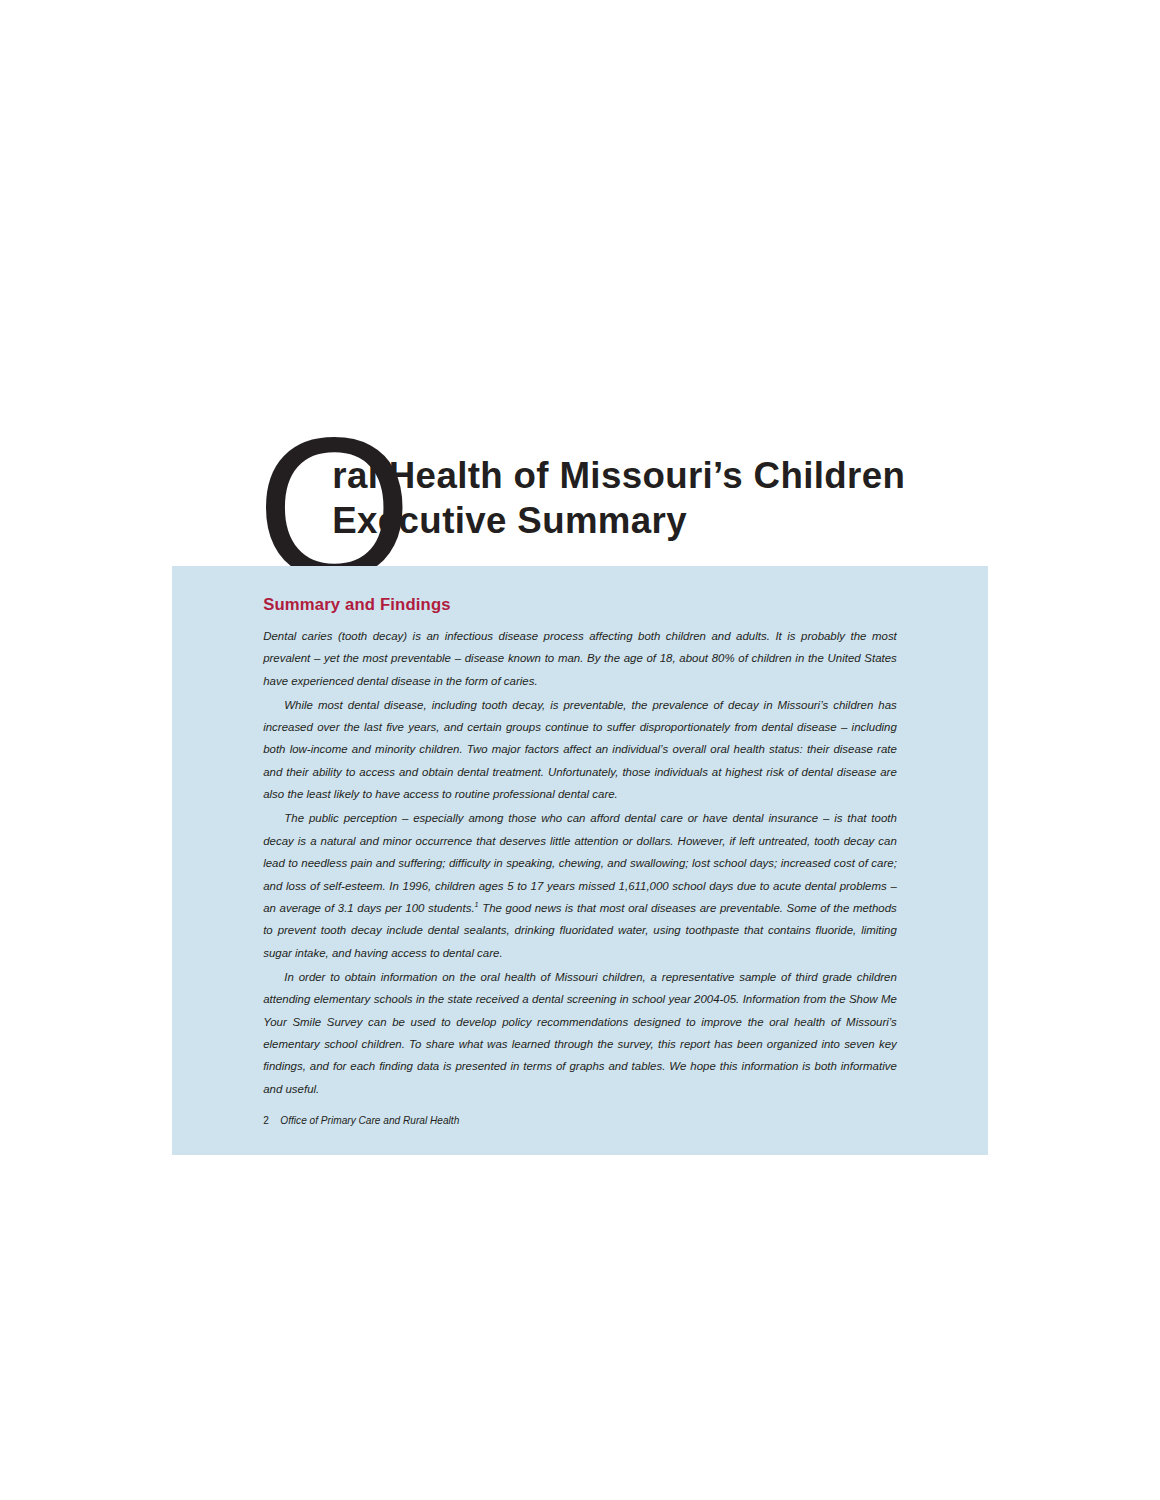O
ral Health of Missouri’s Children
Executive Summary
Summary and Findings
Dental caries (tooth decay) is an infectious disease process affecting both children and adults. It is probably the most prevalent – yet the most preventable – disease known to man. By the age of 18, about 80% of children in the United States have experienced dental disease in the form of caries.
While most dental disease, including tooth decay, is preventable, the prevalence of decay in Missouri’s children has increased over the last five years, and certain groups continue to suffer disproportionately from dental disease – including both low-income and minority children. Two major factors affect an individual’s overall oral health status: their disease rate and their ability to access and obtain dental treatment. Unfortunately, those individuals at highest risk of dental disease are also the least likely to have access to routine professional dental care.
The public perception – especially among those who can afford dental care or have dental insurance – is that tooth decay is a natural and minor occurrence that deserves little attention or dollars. However, if left untreated, tooth decay can lead to needless pain and suffering; difficulty in speaking, chewing, and swallowing; lost school days; increased cost of care; and loss of self-esteem. In 1996, children ages 5 to 17 years missed 1,611,000 school days due to acute dental problems – an average of 3.1 days per 100 students.1 The good news is that most oral diseases are preventable. Some of the methods to prevent tooth decay include dental sealants, drinking fluoridated water, using toothpaste that contains fluoride, limiting sugar intake, and having access to dental care.
In order to obtain information on the oral health of Missouri children, a representative sample of third grade children attending elementary schools in the state received a dental screening in school year 2004-05. Information from the Show Me Your Smile Survey can be used to develop policy recommendations designed to improve the oral health of Missouri’s elementary school children. To share what was learned through the survey, this report has been organized into seven key findings, and for each finding data is presented in terms of graphs and tables. We hope this information is both informative and useful.
2 Office of Primary Care and Rural Health